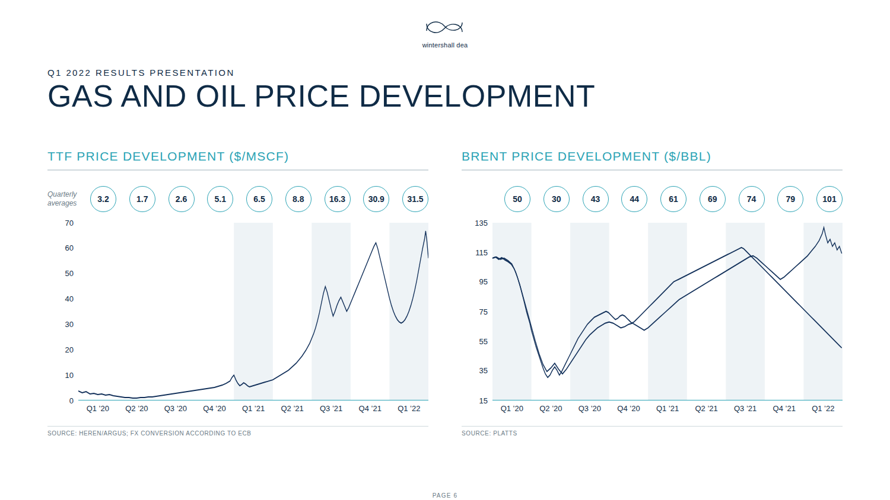wintershall dea
Q1 2022 RESULTS PRESENTATION
GAS AND OIL PRICE DEVELOPMENT
TTF PRICE DEVELOPMENT ($/MSCF)
Quarterly
averages
3.2
1.7
2.6
5.1
6.5
8.8
16.3
30.9
31.5
70 60 50 40 30 20 10 0
Q1 ’20 Q2 ’20 Q3 ’20 Q4 ’20 Q1 ’21 Q2 ’21 Q3 ’21 Q4 ’21 Q1 ’22
SOURCE: HEREN/ARGUS; FX CONVERSION ACCORDING TO ECB
BRENT PRICE DEVELOPMENT ($/BBL)
50
30
43
44
61
69
74
79
101
135 115 95 75 55 35 15
Q1 ’20 Q2 ’20 Q3 ’20 Q4 ’20 Q1 ’21 Q2 ’21 Q3 ’21 Q4 ’21 Q1 ’22
SOURCE: PLATTS
PAGE 6